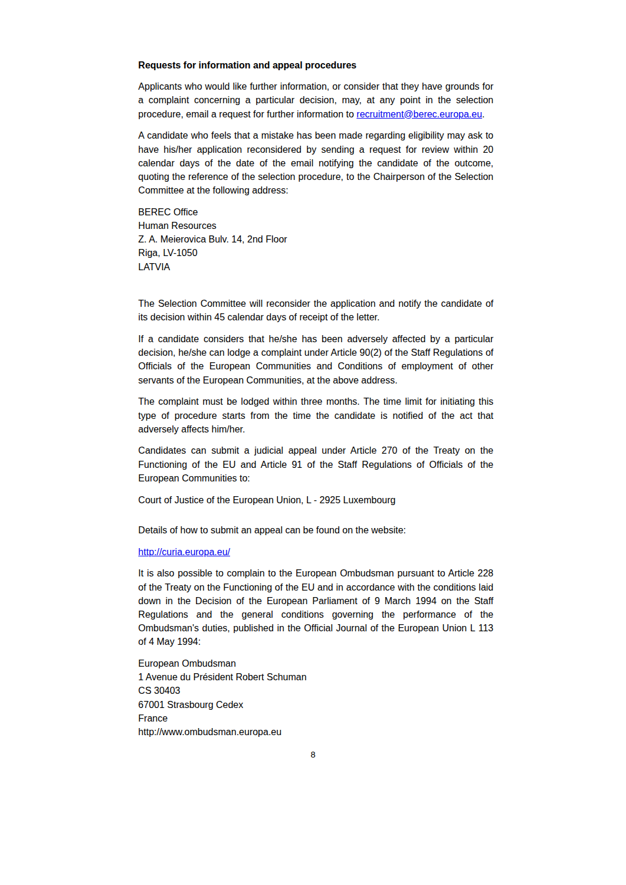Requests for information and appeal procedures
Applicants who would like further information, or consider that they have grounds for a complaint concerning a particular decision, may, at any point in the selection procedure, email a request for further information to recruitment@berec.europa.eu.
A candidate who feels that a mistake has been made regarding eligibility may ask to have his/her application reconsidered by sending a request for review within 20 calendar days of the date of the email notifying the candidate of the outcome, quoting the reference of the selection procedure, to the Chairperson of the Selection Committee at the following address:
BEREC Office
Human Resources
Z. A. Meierovica Bulv. 14, 2nd Floor
Riga, LV-1050
LATVIA
The Selection Committee will reconsider the application and notify the candidate of its decision within 45 calendar days of receipt of the letter.
If a candidate considers that he/she has been adversely affected by a particular decision, he/she can lodge a complaint under Article 90(2) of the Staff Regulations of Officials of the European Communities and Conditions of employment of other servants of the European Communities, at the above address.
The complaint must be lodged within three months. The time limit for initiating this type of procedure starts from the time the candidate is notified of the act that adversely affects him/her.
Candidates can submit a judicial appeal under Article 270 of the Treaty on the Functioning of the EU and Article 91 of the Staff Regulations of Officials of the European Communities to:
Court of Justice of the European Union, L - 2925 Luxembourg
Details of how to submit an appeal can be found on the website:
http://curia.europa.eu/
It is also possible to complain to the European Ombudsman pursuant to Article 228 of the Treaty on the Functioning of the EU and in accordance with the conditions laid down in the Decision of the European Parliament of 9 March 1994 on the Staff Regulations and the general conditions governing the performance of the Ombudsman's duties, published in the Official Journal of the European Union L 113 of 4 May 1994:
European Ombudsman
1 Avenue du Président Robert Schuman
CS 30403
67001 Strasbourg Cedex
France
http://www.ombudsman.europa.eu
8